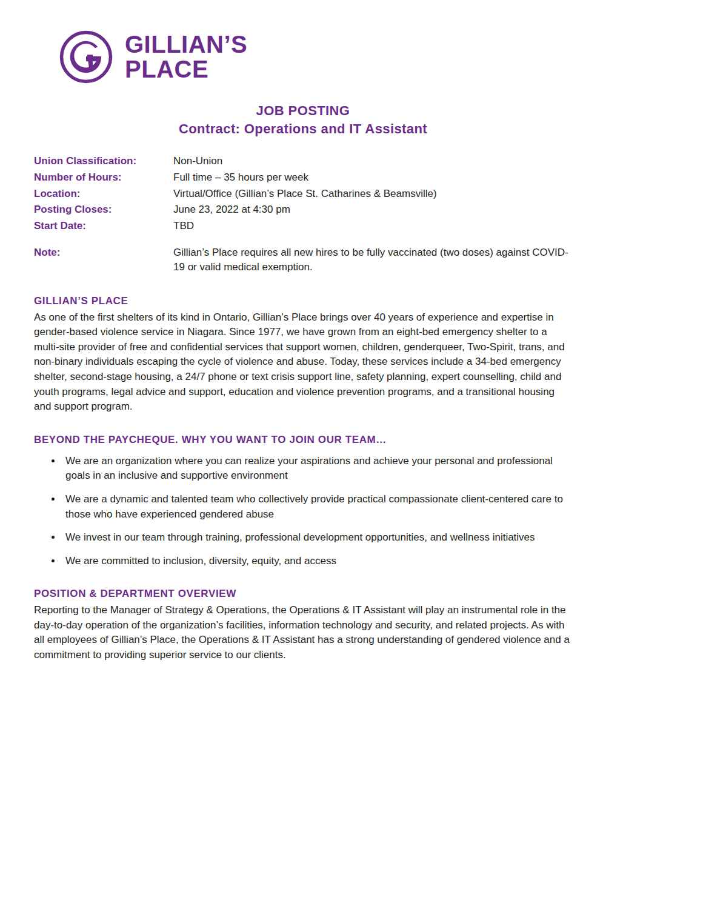Gillian’s
Place
JOB POSTING Contract: Operations and IT Assistant
| Union Classification: | Non-Union |
| Number of Hours: | Full time – 35 hours per week |
| Location: | Virtual/Office (Gillian’s Place St. Catharines & Beamsville) |
| Posting Closes: | June 23, 2022 at 4:30 pm |
| Start Date: | TBD |
| Note: | Gillian’s Place requires all new hires to be fully vaccinated (two doses) against COVID-19 or valid medical exemption. |
Gillian’s Place
As one of the first shelters of its kind in Ontario, Gillian’s Place brings over 40 years of experience and expertise in gender-based violence service in Niagara. Since 1977, we have grown from an eight-bed emergency shelter to a multi-site provider of free and confidential services that support women, children, genderqueer, Two-Spirit, trans, and non-binary individuals escaping the cycle of violence and abuse. Today, these services include a 34-bed emergency shelter, second-stage housing, a 24/7 phone or text crisis support line, safety planning, expert counselling, child and youth programs, legal advice and support, education and violence prevention programs, and a transitional housing and support program.
Beyond the Paycheque. Why You Want to Join Our Team…
We are an organization where you can realize your aspirations and achieve your personal and professional goals in an inclusive and supportive environment
We are a dynamic and talented team who collectively provide practical compassionate client-centered care to those who have experienced gendered abuse
We invest in our team through training, professional development opportunities, and wellness initiatives
We are committed to inclusion, diversity, equity, and access
Position & Department Overview
Reporting to the Manager of Strategy & Operations, the Operations & IT Assistant will play an instrumental role in the day-to-day operation of the organization’s facilities, information technology and security, and related projects. As with all employees of Gillian’s Place, the Operations & IT Assistant has a strong understanding of gendered violence and a commitment to providing superior service to our clients.